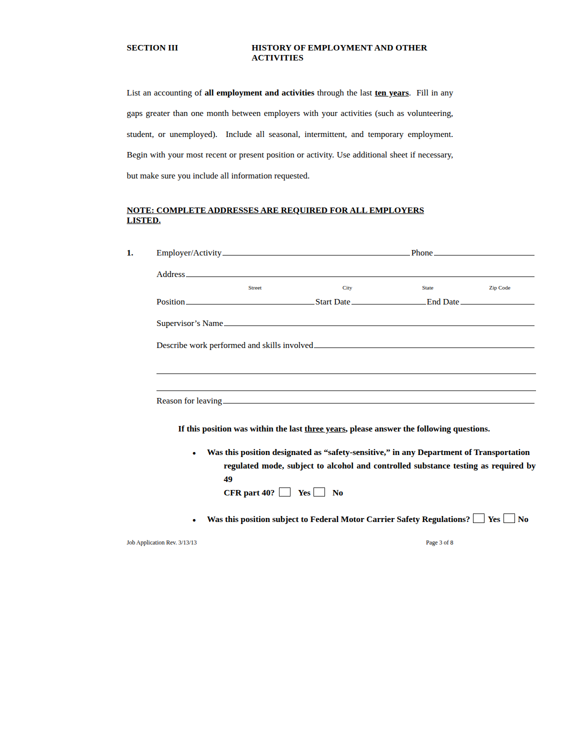SECTION III HISTORY OF EMPLOYMENT AND OTHER ACTIVITIES
List an accounting of all employment and activities through the last ten years. Fill in any gaps greater than one month between employers with your activities (such as volunteering, student, or unemployed). Include all seasonal, intermittent, and temporary employment. Begin with your most recent or present position or activity. Use additional sheet if necessary, but make sure you include all information requested.
NOTE: COMPLETE ADDRESSES ARE REQUIRED FOR ALL EMPLOYERS LISTED.
1.
Employer/Activity Phone
Address
Street City State Zip Code
Position Start Date End Date
Supervisor’s Name
Describe work performed and skills involved
Reason for leaving
If this position was within the last three years, please answer the following questions.
Was this position designated as “safety-sensitive,” in any Department of Transportation regulated mode, subject to alcohol and controlled substance testing as required by 49 CFR part 40? Yes No
Was this position subject to Federal Motor Carrier Safety Regulations? Yes No
Job Application Rev. 3/13/13 Page 3 of 8